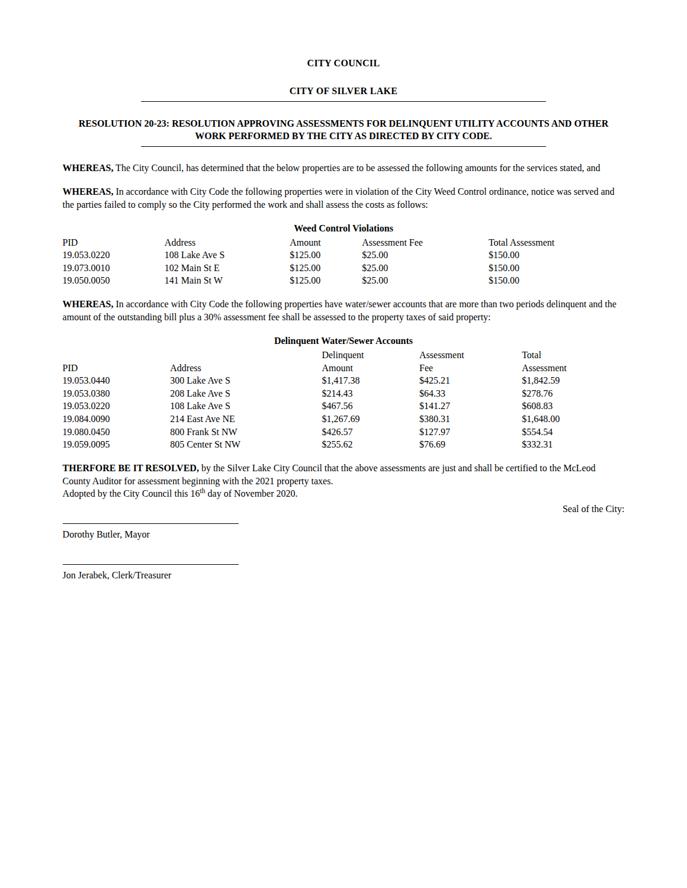CITY COUNCIL
CITY OF SILVER LAKE
RESOLUTION 20-23: RESOLUTION APPROVING ASSESSMENTS FOR DELINQUENT UTILITY ACCOUNTS AND OTHER WORK PERFORMED BY THE CITY AS DIRECTED BY CITY CODE.
WHEREAS, The City Council, has determined that the below properties are to be assessed the following amounts for the services stated, and
WHEREAS, In accordance with City Code the following properties were in violation of the City Weed Control ordinance, notice was served and the parties failed to comply so the City performed the work and shall assess the costs as follows:
Weed Control Violations
| PID | Address | Amount | Assessment Fee | Total Assessment |
| --- | --- | --- | --- | --- |
| 19.053.0220 | 108 Lake Ave S | $125.00 | $25.00 | $150.00 |
| 19.073.0010 | 102 Main St E | $125.00 | $25.00 | $150.00 |
| 19.050.0050 | 141 Main St W | $125.00 | $25.00 | $150.00 |
WHEREAS, In accordance with City Code the following properties have water/sewer accounts that are more than two periods delinquent and the amount of the outstanding bill plus a 30% assessment fee shall be assessed to the property taxes of said property:
Delinquent Water/Sewer Accounts
| | | Delinquent | Assessment | Total |
| --- | --- | --- | --- | --- |
| PID | Address | Amount | Fee | Assessment |
| 19.053.0440 | 300 Lake Ave S | $1,417.38 | $425.21 | $1,842.59 |
| 19.053.0380 | 208 Lake Ave S | $214.43 | $64.33 | $278.76 |
| 19.053.0220 | 108 Lake Ave S | $467.56 | $141.27 | $608.83 |
| 19.084.0090 | 214 East Ave NE | $1,267.69 | $380.31 | $1,648.00 |
| 19.080.0450 | 800 Frank St NW | $426.57 | $127.97 | $554.54 |
| 19.059.0095 | 805 Center St NW | $255.62 | $76.69 | $332.31 |
THERFORE BE IT RESOLVED, by the Silver Lake City Council that the above assessments are just and shall be certified to the McLeod County Auditor for assessment beginning with the 2021 property taxes.
Adopted by the City Council this 16th day of November 2020.
Seal of the City:
Dorothy Butler, Mayor
Jon Jerabek, Clerk/Treasurer